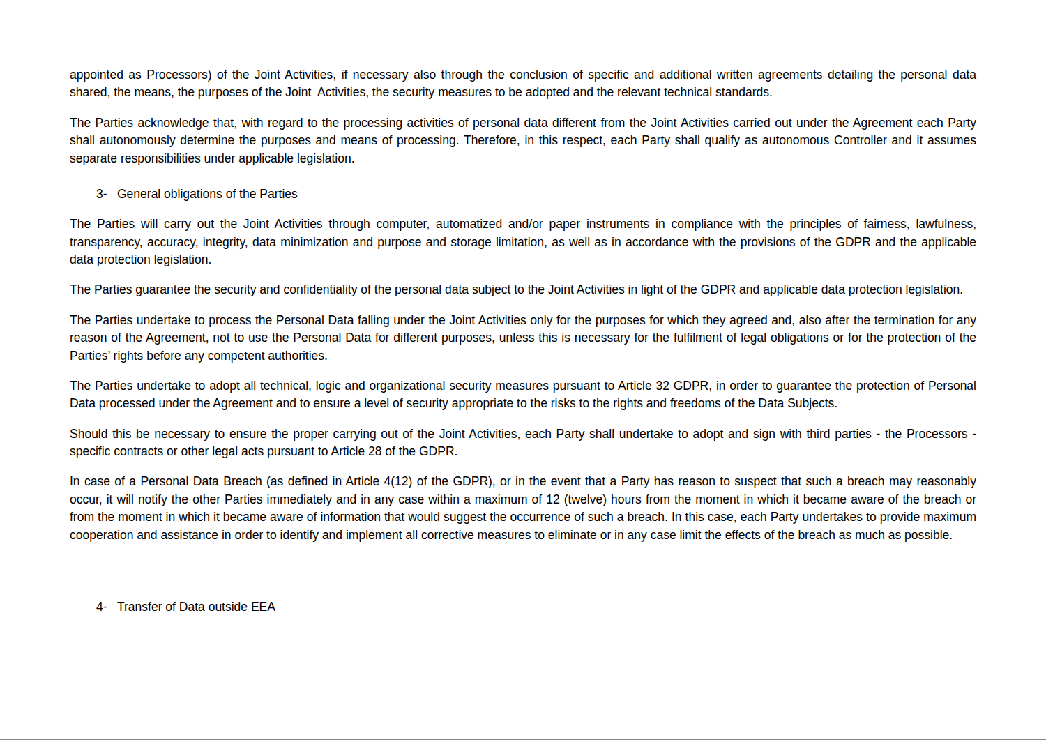appointed as Processors) of the Joint Activities, if necessary also through the conclusion of specific and additional written agreements detailing the personal data shared, the means, the purposes of the Joint Activities, the security measures to be adopted and the relevant technical standards.
The Parties acknowledge that, with regard to the processing activities of personal data different from the Joint Activities carried out under the Agreement each Party shall autonomously determine the purposes and means of processing. Therefore, in this respect, each Party shall qualify as autonomous Controller and it assumes separate responsibilities under applicable legislation.
3-General obligations of the Parties
The Parties will carry out the Joint Activities through computer, automatized and/or paper instruments in compliance with the principles of fairness, lawfulness, transparency, accuracy, integrity, data minimization and purpose and storage limitation, as well as in accordance with the provisions of the GDPR and the applicable data protection legislation.
The Parties guarantee the security and confidentiality of the personal data subject to the Joint Activities in light of the GDPR and applicable data protection legislation.
The Parties undertake to process the Personal Data falling under the Joint Activities only for the purposes for which they agreed and, also after the termination for any reason of the Agreement, not to use the Personal Data for different purposes, unless this is necessary for the fulfilment of legal obligations or for the protection of the Parties’ rights before any competent authorities.
The Parties undertake to adopt all technical, logic and organizational security measures pursuant to Article 32 GDPR, in order to guarantee the protection of Personal Data processed under the Agreement and to ensure a level of security appropriate to the risks to the rights and freedoms of the Data Subjects.
Should this be necessary to ensure the proper carrying out of the Joint Activities, each Party shall undertake to adopt and sign with third parties - the Processors - specific contracts or other legal acts pursuant to Article 28 of the GDPR.
In case of a Personal Data Breach (as defined in Article 4(12) of the GDPR), or in the event that a Party has reason to suspect that such a breach may reasonably occur, it will notify the other Parties immediately and in any case within a maximum of 12 (twelve) hours from the moment in which it became aware of the breach or from the moment in which it became aware of information that would suggest the occurrence of such a breach. In this case, each Party undertakes to provide maximum cooperation and assistance in order to identify and implement all corrective measures to eliminate or in any case limit the effects of the breach as much as possible.
4-Transfer of Data outside EEA